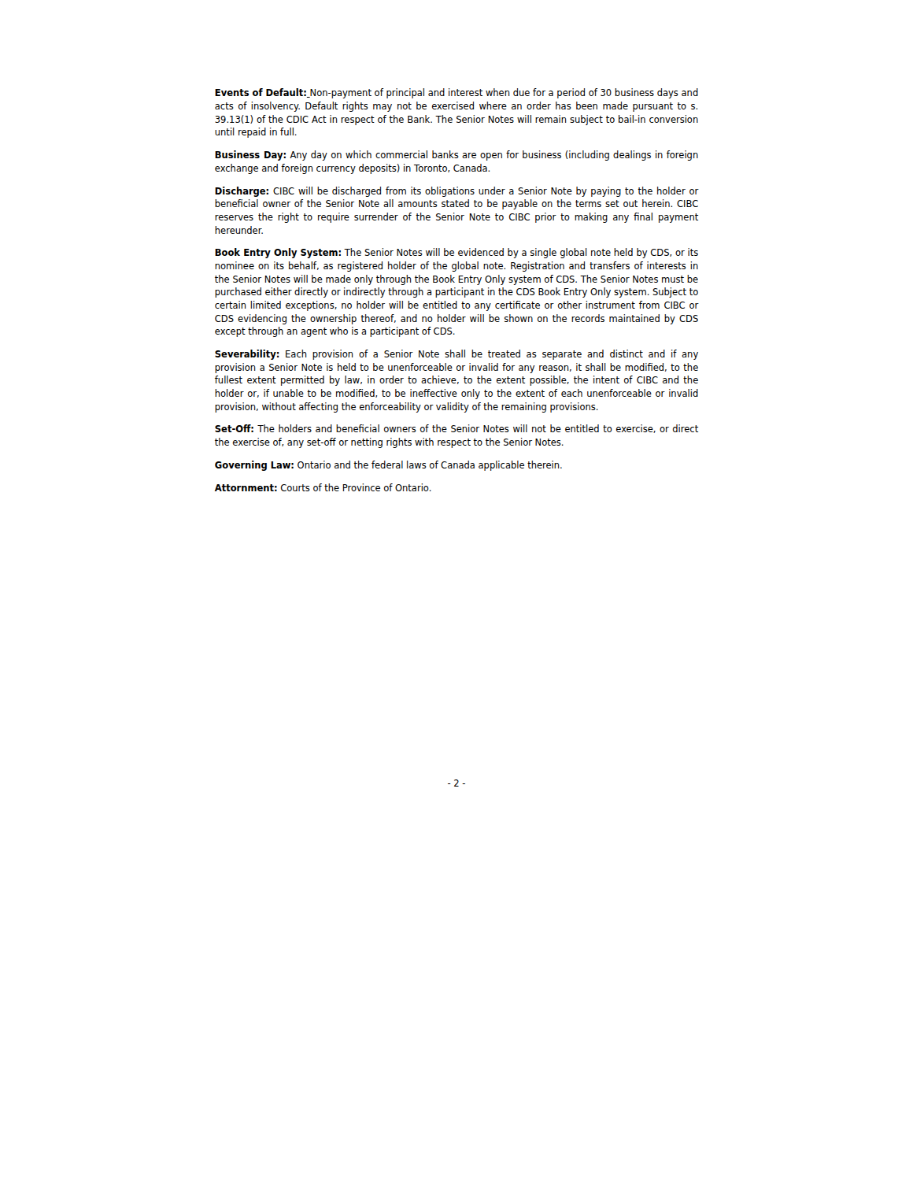Events of Default: Non-payment of principal and interest when due for a period of 30 business days and acts of insolvency. Default rights may not be exercised where an order has been made pursuant to s. 39.13(1) of the CDIC Act in respect of the Bank. The Senior Notes will remain subject to bail-in conversion until repaid in full.
Business Day: Any day on which commercial banks are open for business (including dealings in foreign exchange and foreign currency deposits) in Toronto, Canada.
Discharge: CIBC will be discharged from its obligations under a Senior Note by paying to the holder or beneficial owner of the Senior Note all amounts stated to be payable on the terms set out herein. CIBC reserves the right to require surrender of the Senior Note to CIBC prior to making any final payment hereunder.
Book Entry Only System: The Senior Notes will be evidenced by a single global note held by CDS, or its nominee on its behalf, as registered holder of the global note. Registration and transfers of interests in the Senior Notes will be made only through the Book Entry Only system of CDS. The Senior Notes must be purchased either directly or indirectly through a participant in the CDS Book Entry Only system. Subject to certain limited exceptions, no holder will be entitled to any certificate or other instrument from CIBC or CDS evidencing the ownership thereof, and no holder will be shown on the records maintained by CDS except through an agent who is a participant of CDS.
Severability: Each provision of a Senior Note shall be treated as separate and distinct and if any provision a Senior Note is held to be unenforceable or invalid for any reason, it shall be modified, to the fullest extent permitted by law, in order to achieve, to the extent possible, the intent of CIBC and the holder or, if unable to be modified, to be ineffective only to the extent of each unenforceable or invalid provision, without affecting the enforceability or validity of the remaining provisions.
Set-Off: The holders and beneficial owners of the Senior Notes will not be entitled to exercise, or direct the exercise of, any set-off or netting rights with respect to the Senior Notes.
Governing Law: Ontario and the federal laws of Canada applicable therein.
Attornment: Courts of the Province of Ontario.
- 2 -